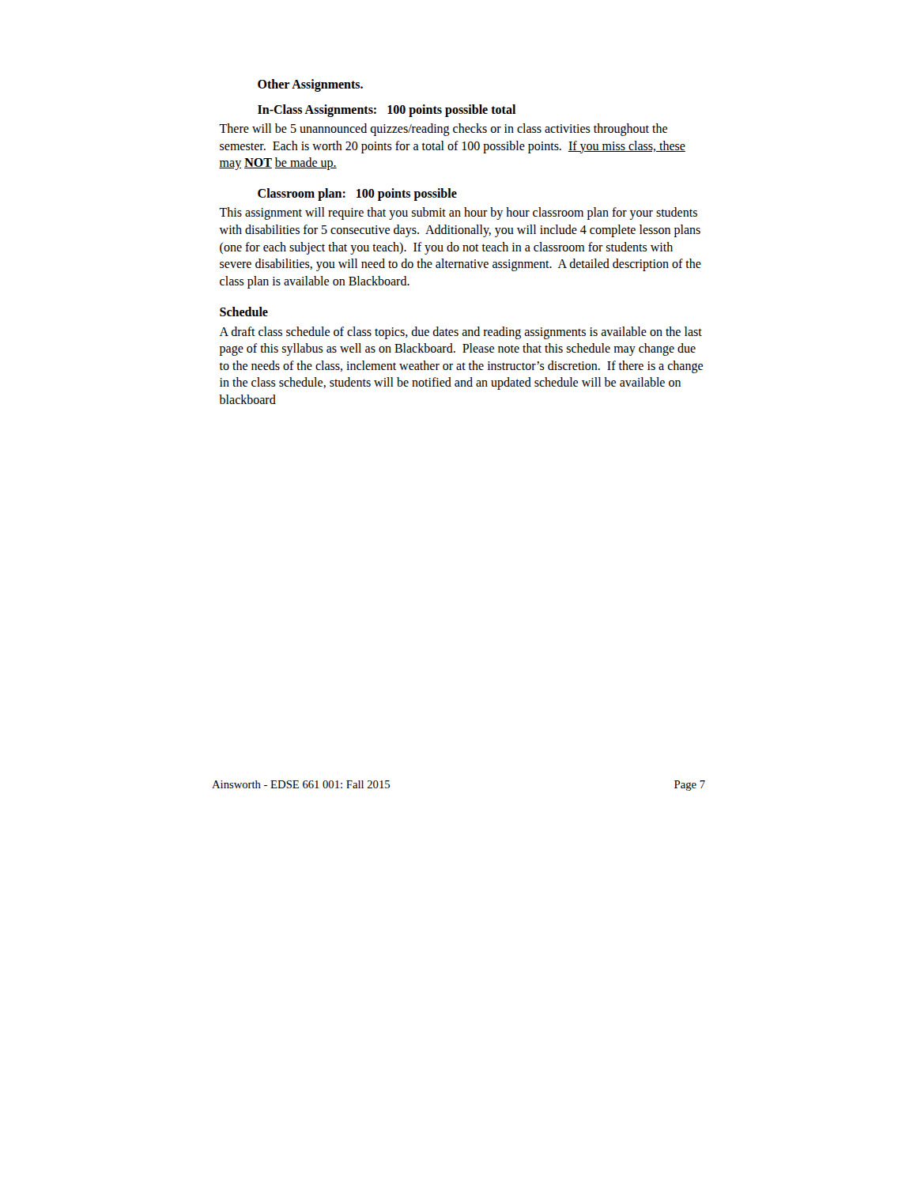Other Assignments.
In-Class Assignments: 100 points possible total
There will be 5 unannounced quizzes/reading checks or in class activities throughout the semester. Each is worth 20 points for a total of 100 possible points. If you miss class, these may NOT be made up.
Classroom plan: 100 points possible
This assignment will require that you submit an hour by hour classroom plan for your students with disabilities for 5 consecutive days. Additionally, you will include 4 complete lesson plans (one for each subject that you teach). If you do not teach in a classroom for students with severe disabilities, you will need to do the alternative assignment. A detailed description of the class plan is available on Blackboard.
Schedule
A draft class schedule of class topics, due dates and reading assignments is available on the last page of this syllabus as well as on Blackboard. Please note that this schedule may change due to the needs of the class, inclement weather or at the instructor’s discretion. If there is a change in the class schedule, students will be notified and an updated schedule will be available on blackboard
Ainsworth - EDSE 661 001: Fall 2015 Page 7